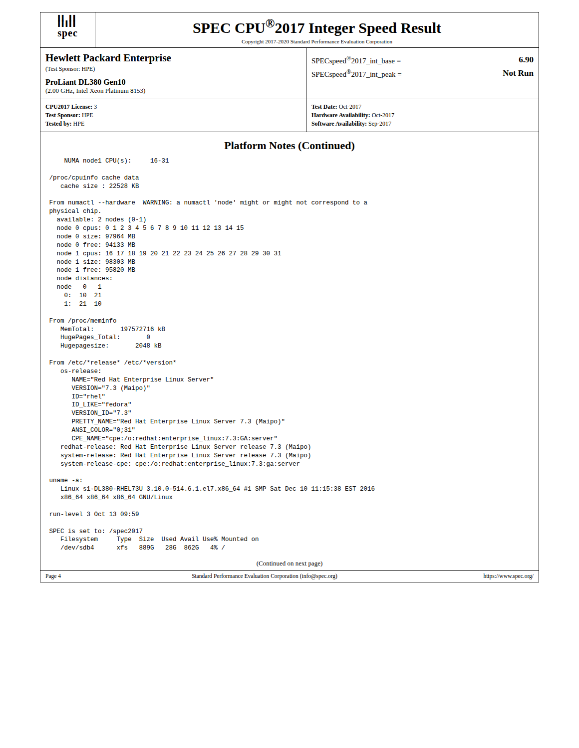▌▌ ▌▌
▌▌▌▌▌
spec
SPEC CPU®2017 Integer Speed Result
Copyright 2017-2020 Standard Performance Evaluation Corporation
Hewlett Packard Enterprise
(Test Sponsor: HPE)
ProLiant DL380 Gen10
(2.00 GHz, Intel Xeon Platinum 8153)
SPECspeed®2017_int_base = 6.90
SPECspeed®2017_int_peak = Not Run
CPU2017 License: 3
Test Sponsor: HPE
Tested by: HPE
Test Date: Oct-2017
Hardware Availability: Oct-2017
Software Availability: Sep-2017
Platform Notes (Continued)
     NUMA node1 CPU(s):     16-31

 /proc/cpuinfo cache data
    cache size : 22528 KB

 From numactl --hardware  WARNING: a numactl 'node' might or might not correspond to a
 physical chip.
   available: 2 nodes (0-1)
   node 0 cpus: 0 1 2 3 4 5 6 7 8 9 10 11 12 13 14 15
   node 0 size: 97964 MB
   node 0 free: 94133 MB
   node 1 cpus: 16 17 18 19 20 21 22 23 24 25 26 27 28 29 30 31
   node 1 size: 98303 MB
   node 1 free: 95820 MB
   node distances:
   node   0   1
     0:  10  21
     1:  21  10

 From /proc/meminfo
    MemTotal:       197572716 kB
    HugePages_Total:       0
    Hugepagesize:       2048 kB

 From /etc/*release* /etc/*version*
    os-release:
       NAME="Red Hat Enterprise Linux Server"
       VERSION="7.3 (Maipo)"
       ID="rhel"
       ID_LIKE="fedora"
       VERSION_ID="7.3"
       PRETTY_NAME="Red Hat Enterprise Linux Server 7.3 (Maipo)"
       ANSI_COLOR="0;31"
       CPE_NAME="cpe:/o:redhat:enterprise_linux:7.3:GA:server"
    redhat-release: Red Hat Enterprise Linux Server release 7.3 (Maipo)
    system-release: Red Hat Enterprise Linux Server release 7.3 (Maipo)
    system-release-cpe: cpe:/o:redhat:enterprise_linux:7.3:ga:server

 uname -a:
    Linux s1-DL380-RHEL73U 3.10.0-514.6.1.el7.x86_64 #1 SMP Sat Dec 10 11:15:38 EST 2016
    x86_64 x86_64 x86_64 GNU/Linux

 run-level 3 Oct 13 09:59

 SPEC is set to: /spec2017
    Filesystem     Type  Size  Used Avail Use% Mounted on
    /dev/sdb4      xfs   889G   28G  862G   4% /
(Continued on next page)
Page 4
Standard Performance Evaluation Corporation (info@spec.org)
https://www.spec.org/